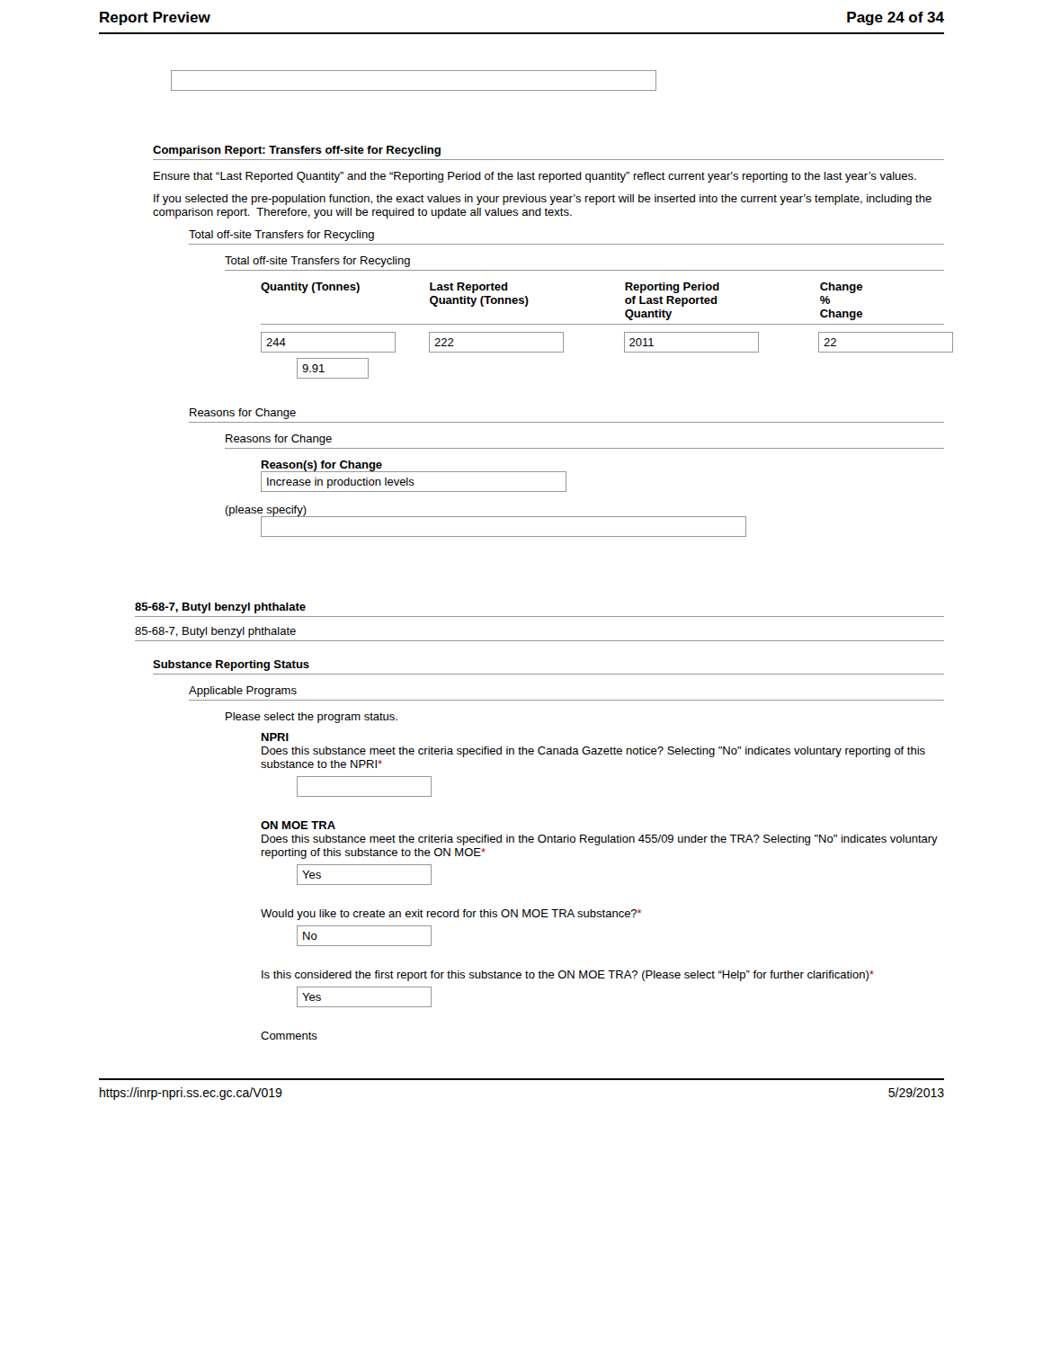Report Preview
Page 24 of 34
Comparison Report: Transfers off-site for Recycling
Ensure that “Last Reported Quantity” and the “Reporting Period of the last reported quantity” reflect current year's reporting to the last year’s values.
If you selected the pre-population function, the exact values in your previous year’s report will be inserted into the current year’s template, including the comparison report. Therefore, you will be required to update all values and texts.
Total off-site Transfers for Recycling
Total off-site Transfers for Recycling
Quantity (Tonnes)
Last Reported
Quantity (Tonnes)
Reporting Period
of Last Reported
Quantity
Change
%
Change
Reasons for Change
Reasons for Change
Reason(s) for Change
(please specify)
85-68-7, Butyl benzyl phthalate
85-68-7, Butyl benzyl phthalate
Substance Reporting Status
Applicable Programs
Please select the program status.
NPRI
Does this substance meet the criteria specified in the Canada Gazette notice? Selecting "No" indicates voluntary reporting of this substance to the NPRI*
ON MOE TRA
Does this substance meet the criteria specified in the Ontario Regulation 455/09 under the TRA? Selecting "No" indicates voluntary reporting of this substance to the ON MOE*
Would you like to create an exit record for this ON MOE TRA substance?*
Is this considered the first report for this substance to the ON MOE TRA? (Please select “Help” for further clarification)*
Comments
https://inrp-npri.ss.ec.gc.ca/V019
5/29/2013